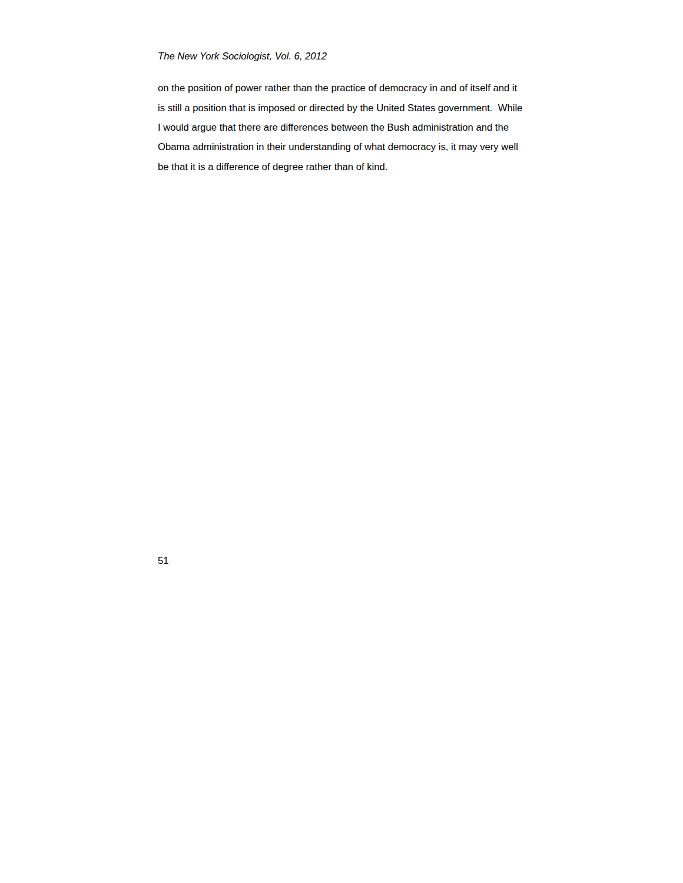The New York Sociologist, Vol. 6, 2012
on the position of power rather than the practice of democracy in and of itself and it is still a position that is imposed or directed by the United States government. While I would argue that there are differences between the Bush administration and the Obama administration in their understanding of what democracy is, it may very well be that it is a difference of degree rather than of kind.
51